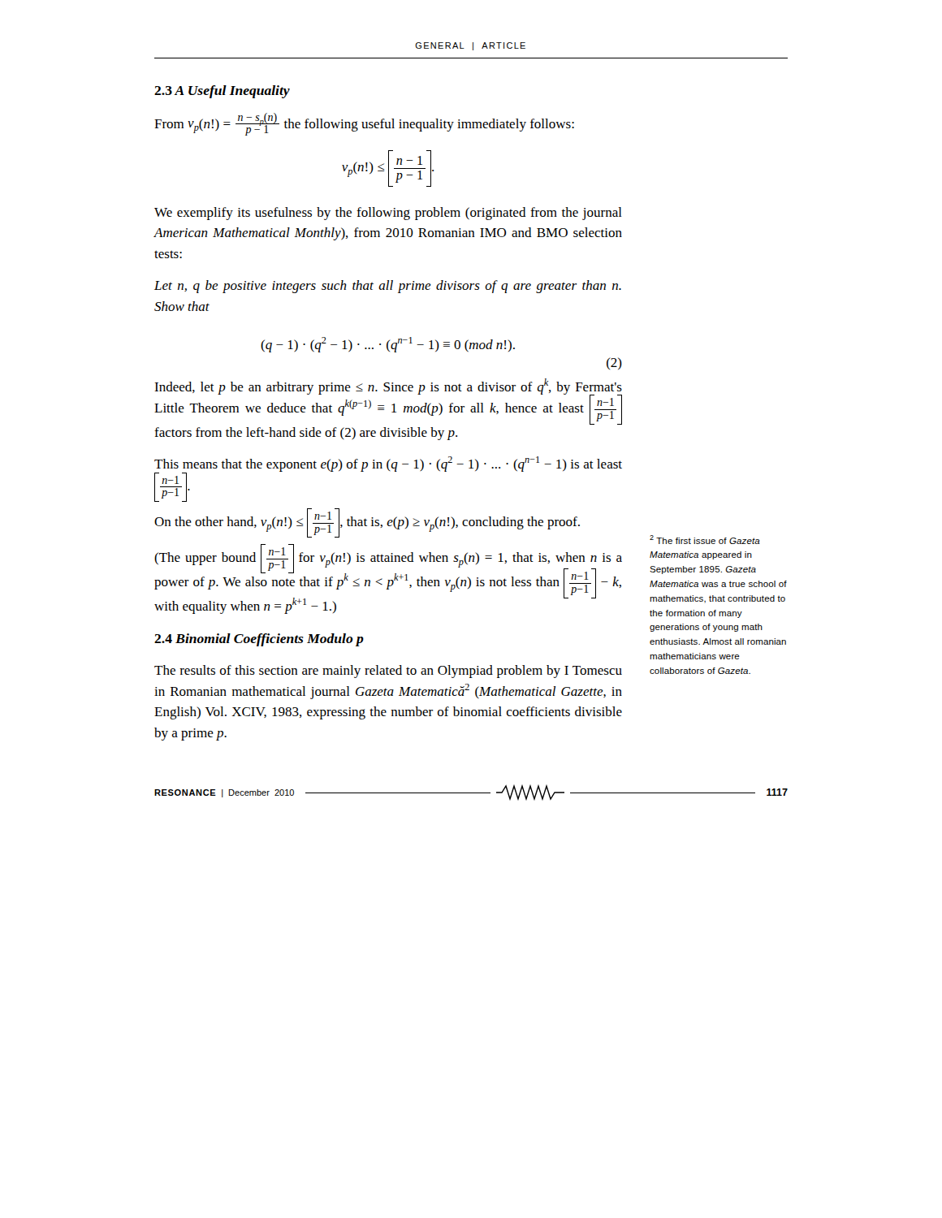GENERAL|ARTICLE
2.3 A Useful Inequality
From vp(n!) = n − sp(n) p − 1 the following useful inequality immediately follows:
vp(n!) ≤ n − 1 p − 1.
We exemplify its usefulness by the following problem (originated from the journal American Mathematical Monthly), from 2010 Romanian IMO and BMO selection tests:
Let n, q be positive integers such that all prime divisors of q are greater than n. Show that
(q − 1) · (q2 − 1) · ... · (qn−1 − 1) ≡ 0 (mod n!). (2)
Indeed, let p be an arbitrary prime ≤ n. Since p is not a divisor of qk, by Fermat's Little Theorem we deduce that qk(p−1) ≡ 1 mod(p) for all k, hence at least n−1 p−1 factors from the left-hand side of (2) are divisible by p.
This means that the exponent e(p) of p in (q − 1) · (q2 − 1) · ... · (qn−1 − 1) is at least n−1 p−1.
On the other hand, vp(n!) ≤ n−1 p−1, that is, e(p) ≥ vp(n!), concluding the proof.
(The upper bound n−1 p−1 for vp(n!) is attained when sp(n) = 1, that is, when n is a power of p. We also note that if pk ≤ n < pk+1, then vp(n) is not less than n−1 p−1 − k, with equality when n = pk+1 − 1.)
2.4 Binomial Coefficients Modulo p
The results of this section are mainly related to an Olympiad problem by I Tomescu in Romanian mathematical journal Gazeta Matematică2 (Mathematical Gazette, in English) Vol. XCIV, 1983, expressing the number of binomial coefficients divisible by a prime p.
2 The first issue of Gazeta Matematica appeared in September 1895. Gazeta Matematica was a true school of mathematics, that contributed to the formation of many generations of young math enthusiasts. Almost all romanian mathematicians were collaborators of Gazeta.
RESONANCE|December 2010
1117